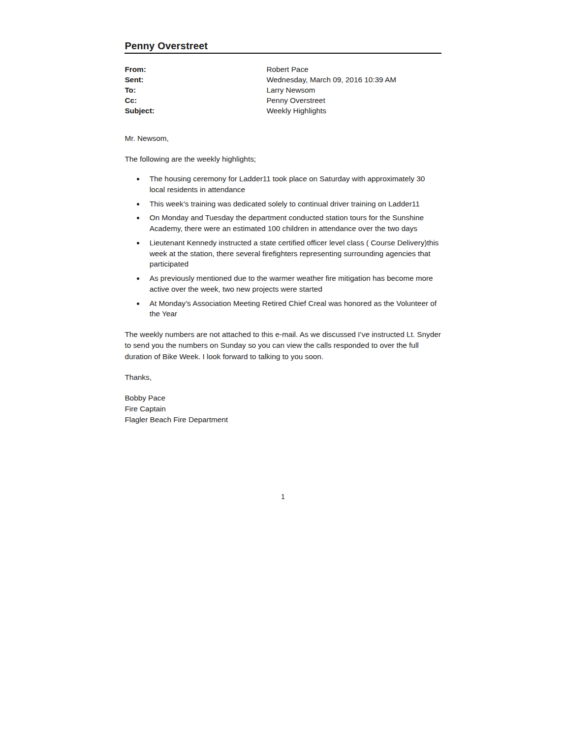Penny Overstreet
| From: | Robert Pace |
| Sent: | Wednesday, March 09, 2016 10:39 AM |
| To: | Larry Newsom |
| Cc: | Penny Overstreet |
| Subject: | Weekly Highlights |
Mr. Newsom,
The following are the weekly highlights;
The housing ceremony for Ladder11 took place on Saturday with approximately 30 local residents in attendance
This week’s training was dedicated solely to continual driver training on Ladder11
On Monday and Tuesday the department conducted station tours for the Sunshine Academy, there were an estimated 100 children in attendance over the two days
Lieutenant Kennedy instructed a state certified officer level class ( Course Delivery)this week at the station, there several firefighters representing surrounding agencies that participated
As previously mentioned due to the warmer weather fire mitigation has become more active over the week, two new projects were started
At Monday’s Association Meeting Retired Chief Creal was honored as the Volunteer of the Year
The weekly numbers are not attached to this e-mail. As we discussed I’ve instructed Lt. Snyder to send you the numbers on Sunday so you can view the calls responded to over the full duration of Bike Week. I look forward to talking to you soon.
Thanks,
Bobby Pace
Fire Captain
Flagler Beach Fire Department
1